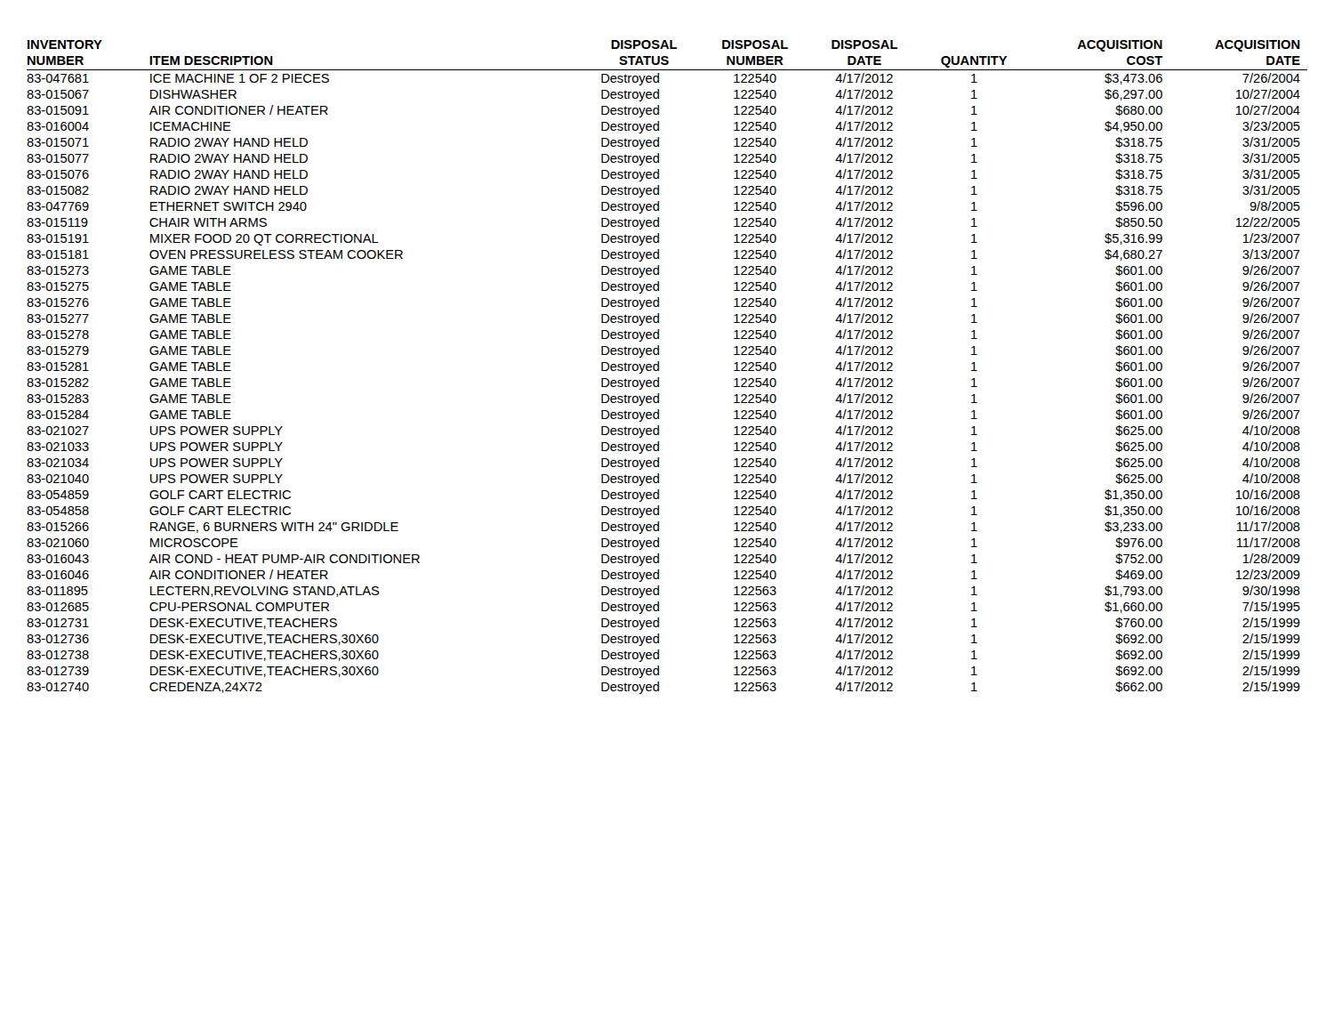| INVENTORY | | DISPOSAL | DISPOSAL | DISPOSAL | | ACQUISITION | ACQUISITION |
| --- | --- | --- | --- | --- | --- | --- | --- |
| NUMBER | ITEM DESCRIPTION | STATUS | NUMBER | DATE | QUANTITY | COST | DATE |
| 83-047681 | ICE MACHINE 1 OF 2 PIECES | Destroyed | 122540 | 4/17/2012 | 1 | $3,473.06 | 7/26/2004 |
| 83-015067 | DISHWASHER | Destroyed | 122540 | 4/17/2012 | 1 | $6,297.00 | 10/27/2004 |
| 83-015091 | AIR CONDITIONER / HEATER | Destroyed | 122540 | 4/17/2012 | 1 | $680.00 | 10/27/2004 |
| 83-016004 | ICEMACHINE | Destroyed | 122540 | 4/17/2012 | 1 | $4,950.00 | 3/23/2005 |
| 83-015071 | RADIO 2WAY HAND HELD | Destroyed | 122540 | 4/17/2012 | 1 | $318.75 | 3/31/2005 |
| 83-015077 | RADIO 2WAY HAND HELD | Destroyed | 122540 | 4/17/2012 | 1 | $318.75 | 3/31/2005 |
| 83-015076 | RADIO 2WAY HAND HELD | Destroyed | 122540 | 4/17/2012 | 1 | $318.75 | 3/31/2005 |
| 83-015082 | RADIO 2WAY HAND HELD | Destroyed | 122540 | 4/17/2012 | 1 | $318.75 | 3/31/2005 |
| 83-047769 | ETHERNET SWITCH 2940 | Destroyed | 122540 | 4/17/2012 | 1 | $596.00 | 9/8/2005 |
| 83-015119 | CHAIR WITH ARMS | Destroyed | 122540 | 4/17/2012 | 1 | $850.50 | 12/22/2005 |
| 83-015191 | MIXER FOOD 20 QT CORRECTIONAL | Destroyed | 122540 | 4/17/2012 | 1 | $5,316.99 | 1/23/2007 |
| 83-015181 | OVEN PRESSURELESS STEAM COOKER | Destroyed | 122540 | 4/17/2012 | 1 | $4,680.27 | 3/13/2007 |
| 83-015273 | GAME TABLE | Destroyed | 122540 | 4/17/2012 | 1 | $601.00 | 9/26/2007 |
| 83-015275 | GAME TABLE | Destroyed | 122540 | 4/17/2012 | 1 | $601.00 | 9/26/2007 |
| 83-015276 | GAME TABLE | Destroyed | 122540 | 4/17/2012 | 1 | $601.00 | 9/26/2007 |
| 83-015277 | GAME TABLE | Destroyed | 122540 | 4/17/2012 | 1 | $601.00 | 9/26/2007 |
| 83-015278 | GAME TABLE | Destroyed | 122540 | 4/17/2012 | 1 | $601.00 | 9/26/2007 |
| 83-015279 | GAME TABLE | Destroyed | 122540 | 4/17/2012 | 1 | $601.00 | 9/26/2007 |
| 83-015281 | GAME TABLE | Destroyed | 122540 | 4/17/2012 | 1 | $601.00 | 9/26/2007 |
| 83-015282 | GAME TABLE | Destroyed | 122540 | 4/17/2012 | 1 | $601.00 | 9/26/2007 |
| 83-015283 | GAME TABLE | Destroyed | 122540 | 4/17/2012 | 1 | $601.00 | 9/26/2007 |
| 83-015284 | GAME TABLE | Destroyed | 122540 | 4/17/2012 | 1 | $601.00 | 9/26/2007 |
| 83-021027 | UPS POWER SUPPLY | Destroyed | 122540 | 4/17/2012 | 1 | $625.00 | 4/10/2008 |
| 83-021033 | UPS POWER SUPPLY | Destroyed | 122540 | 4/17/2012 | 1 | $625.00 | 4/10/2008 |
| 83-021034 | UPS POWER SUPPLY | Destroyed | 122540 | 4/17/2012 | 1 | $625.00 | 4/10/2008 |
| 83-021040 | UPS POWER SUPPLY | Destroyed | 122540 | 4/17/2012 | 1 | $625.00 | 4/10/2008 |
| 83-054859 | GOLF CART ELECTRIC | Destroyed | 122540 | 4/17/2012 | 1 | $1,350.00 | 10/16/2008 |
| 83-054858 | GOLF CART ELECTRIC | Destroyed | 122540 | 4/17/2012 | 1 | $1,350.00 | 10/16/2008 |
| 83-015266 | RANGE, 6 BURNERS WITH 24" GRIDDLE | Destroyed | 122540 | 4/17/2012 | 1 | $3,233.00 | 11/17/2008 |
| 83-021060 | MICROSCOPE | Destroyed | 122540 | 4/17/2012 | 1 | $976.00 | 11/17/2008 |
| 83-016043 | AIR COND - HEAT PUMP-AIR CONDITIONER | Destroyed | 122540 | 4/17/2012 | 1 | $752.00 | 1/28/2009 |
| 83-016046 | AIR CONDITIONER / HEATER | Destroyed | 122540 | 4/17/2012 | 1 | $469.00 | 12/23/2009 |
| 83-011895 | LECTERN,REVOLVING STAND,ATLAS | Destroyed | 122563 | 4/17/2012 | 1 | $1,793.00 | 9/30/1998 |
| 83-012685 | CPU-PERSONAL COMPUTER | Destroyed | 122563 | 4/17/2012 | 1 | $1,660.00 | 7/15/1995 |
| 83-012731 | DESK-EXECUTIVE,TEACHERS | Destroyed | 122563 | 4/17/2012 | 1 | $760.00 | 2/15/1999 |
| 83-012736 | DESK-EXECUTIVE,TEACHERS,30X60 | Destroyed | 122563 | 4/17/2012 | 1 | $692.00 | 2/15/1999 |
| 83-012738 | DESK-EXECUTIVE,TEACHERS,30X60 | Destroyed | 122563 | 4/17/2012 | 1 | $692.00 | 2/15/1999 |
| 83-012739 | DESK-EXECUTIVE,TEACHERS,30X60 | Destroyed | 122563 | 4/17/2012 | 1 | $692.00 | 2/15/1999 |
| 83-012740 | CREDENZA,24X72 | Destroyed | 122563 | 4/17/2012 | 1 | $662.00 | 2/15/1999 |